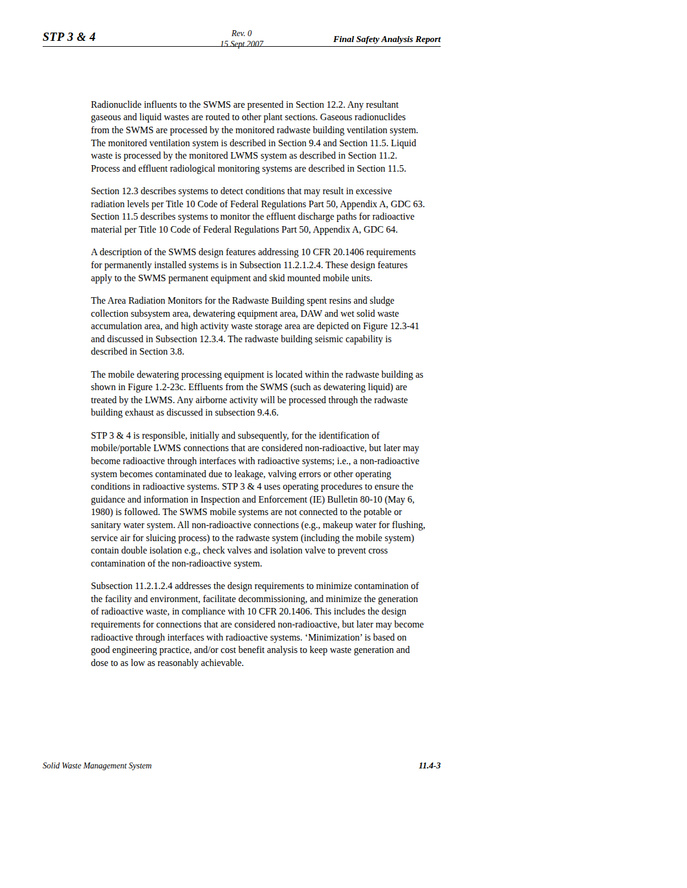Rev. 0
15 Sept 2007
STP 3 & 4
Final Safety Analysis Report
Radionuclide influents to the SWMS are presented in Section 12.2. Any resultant gaseous and liquid wastes are routed to other plant sections. Gaseous radionuclides from the SWMS are processed by the monitored radwaste building ventilation system. The monitored ventilation system is described in Section 9.4 and Section 11.5. Liquid waste is processed by the monitored LWMS system as described in Section 11.2. Process and effluent radiological monitoring systems are described in Section 11.5.
Section 12.3 describes systems to detect conditions that may result in excessive radiation levels per Title 10 Code of Federal Regulations Part 50, Appendix A, GDC 63. Section 11.5 describes systems to monitor the effluent discharge paths for radioactive material per Title 10 Code of Federal Regulations Part 50, Appendix A, GDC 64.
A description of the SWMS design features addressing 10 CFR 20.1406 requirements for permanently installed systems is in Subsection 11.2.1.2.4. These design features apply to the SWMS permanent equipment and skid mounted mobile units.
The Area Radiation Monitors for the Radwaste Building spent resins and sludge collection subsystem area, dewatering equipment area, DAW and wet solid waste accumulation area, and high activity waste storage area are depicted on Figure 12.3-41 and discussed in Subsection 12.3.4. The radwaste building seismic capability is described in Section 3.8.
The mobile dewatering processing equipment is located within the radwaste building as shown in Figure 1.2-23c. Effluents from the SWMS (such as dewatering liquid) are treated by the LWMS. Any airborne activity will be processed through the radwaste building exhaust as discussed in subsection 9.4.6.
STP 3 & 4 is responsible, initially and subsequently, for the identification of mobile/portable LWMS connections that are considered non-radioactive, but later may become radioactive through interfaces with radioactive systems; i.e., a non-radioactive system becomes contaminated due to leakage, valving errors or other operating conditions in radioactive systems. STP 3 & 4 uses operating procedures to ensure the guidance and information in Inspection and Enforcement (IE) Bulletin 80-10 (May 6, 1980) is followed. The SWMS mobile systems are not connected to the potable or sanitary water system. All non-radioactive connections (e.g., makeup water for flushing, service air for sluicing process) to the radwaste system (including the mobile system) contain double isolation e.g., check valves and isolation valve to prevent cross contamination of the non-radioactive system.
Subsection 11.2.1.2.4 addresses the design requirements to minimize contamination of the facility and environment, facilitate decommissioning, and minimize the generation of radioactive waste, in compliance with 10 CFR 20.1406. This includes the design requirements for connections that are considered non-radioactive, but later may become radioactive through interfaces with radioactive systems. ‘Minimization’ is based on good engineering practice, and/or cost benefit analysis to keep waste generation and dose to as low as reasonably achievable.
Solid Waste Management System
11.4-3